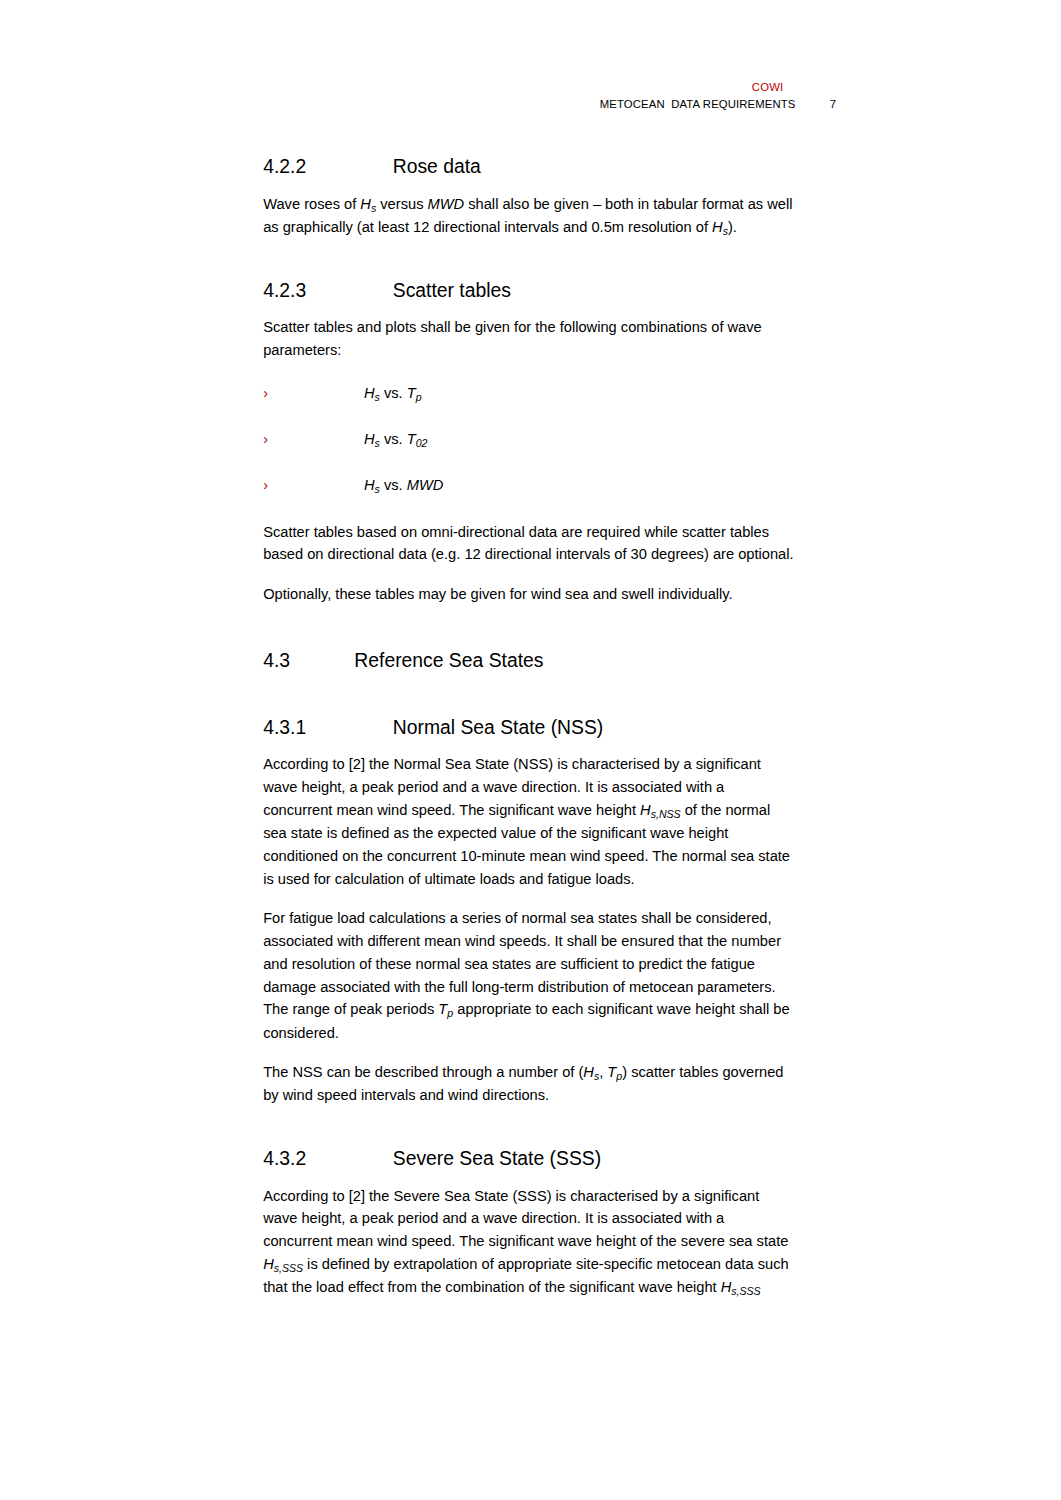COWI
METOCEAN DATA REQUIREMENTS 7
4.2.2 Rose data
Wave roses of Hs versus MWD shall also be given – both in tabular format as well as graphically (at least 12 directional intervals and 0.5m resolution of Hs).
4.2.3 Scatter tables
Scatter tables and plots shall be given for the following combinations of wave parameters:
Hs vs. Tp
Hs vs. T02
Hs vs. MWD
Scatter tables based on omni-directional data are required while scatter tables based on directional data (e.g. 12 directional intervals of 30 degrees) are optional.
Optionally, these tables may be given for wind sea and swell individually.
4.3 Reference Sea States
4.3.1 Normal Sea State (NSS)
According to [2] the Normal Sea State (NSS) is characterised by a significant wave height, a peak period and a wave direction. It is associated with a concurrent mean wind speed. The significant wave height Hs,NSS of the normal sea state is defined as the expected value of the significant wave height conditioned on the concurrent 10-minute mean wind speed. The normal sea state is used for calculation of ultimate loads and fatigue loads.
For fatigue load calculations a series of normal sea states shall be considered, associated with different mean wind speeds. It shall be ensured that the number and resolution of these normal sea states are sufficient to predict the fatigue damage associated with the full long-term distribution of metocean parameters. The range of peak periods Tp appropriate to each significant wave height shall be considered.
The NSS can be described through a number of (Hs, Tp) scatter tables governed by wind speed intervals and wind directions.
4.3.2 Severe Sea State (SSS)
According to [2] the Severe Sea State (SSS) is characterised by a significant wave height, a peak period and a wave direction. It is associated with a concurrent mean wind speed. The significant wave height of the severe sea state Hs,SSS is defined by extrapolation of appropriate site-specific metocean data such that the load effect from the combination of the significant wave height Hs,SSS